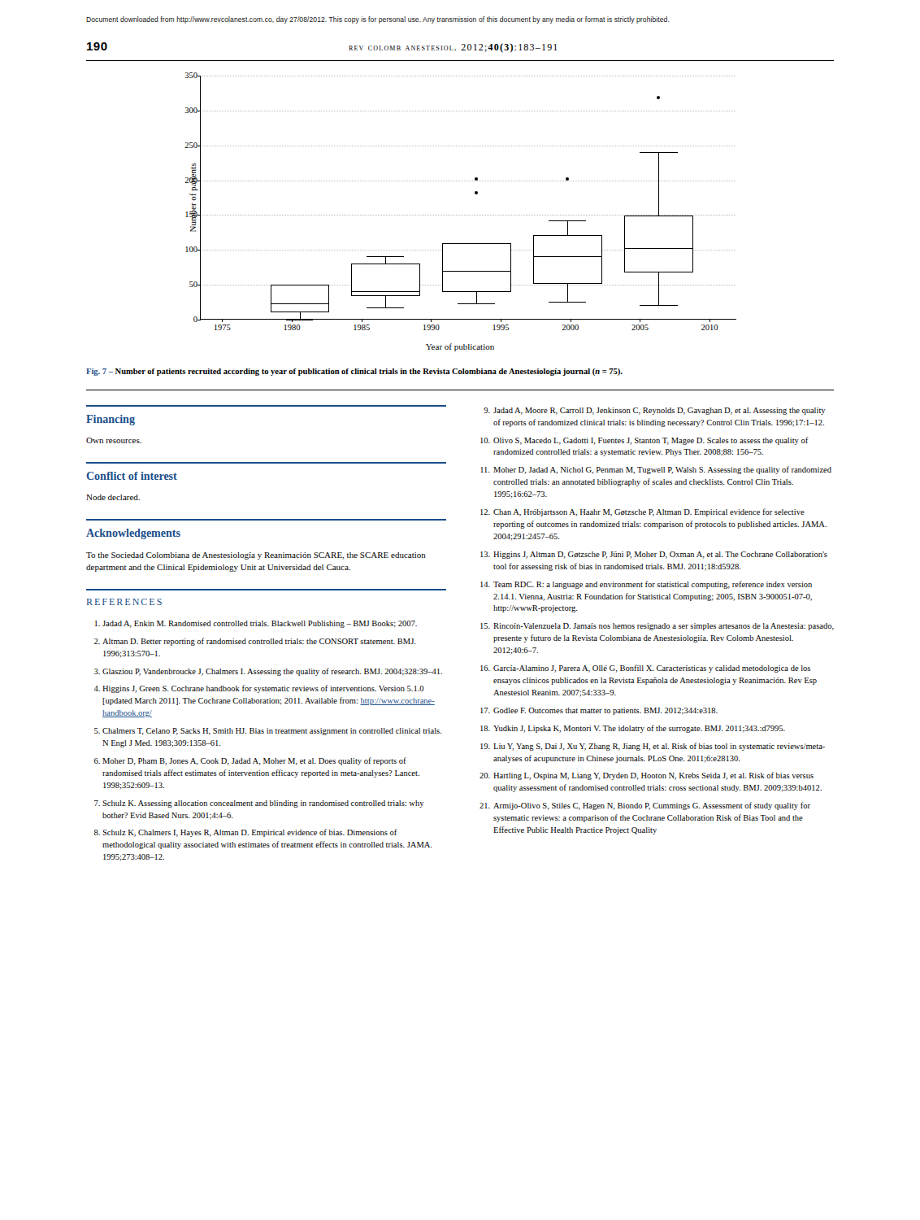Document downloaded from http://www.revcolanest.com.co, day 27/08/2012. This copy is for personal use. Any transmission of this document by any media or format is strictly prohibited.
190
rev colomb anestesiol. 2012;40(3):183–191
Number of patients
350
300
250
200
150
100
50
0
1975
1980
1985
1990
1995
2000
2005
2010
Year of publication
Fig. 7 – Number of patients recruited according to year of publication of clinical trials in the Revista Colombiana de Anestesiología journal (n = 75).
Financing
Own resources.
Conflict of interest
Node declared.
Acknowledgements
To the Sociedad Colombiana de Anestesiología y Reanimación SCARE, the SCARE education department and the Clinical Epidemiology Unit at Universidad del Cauca.
References
Jadad A, Enkin M. Randomised controlled trials. Blackwell Publishing – BMJ Books; 2007.
Altman D. Better reporting of randomised controlled trials: the CONSORT statement. BMJ. 1996;313:570–1.
Glasziou P, Vandenbroucke J, Chalmers I. Assessing the quality of research. BMJ. 2004;328:39–41.
Higgins J, Green S. Cochrane handbook for systematic reviews of interventions. Version 5.1.0 [updated March 2011]. The Cochrane Collaboration; 2011. Available from: http://www.cochrane-handbook.org/
Chalmers T, Celano P, Sacks H, Smith HJ. Bias in treatment assignment in controlled clinical trials. N Engl J Med. 1983;309:1358–61.
Moher D, Pham B, Jones A, Cook D, Jadad A, Moher M, et al. Does quality of reports of randomised trials affect estimates of intervention efficacy reported in meta-analyses? Lancet. 1998;352:609–13.
Schulz K. Assessing allocation concealment and blinding in randomised controlled trials: why bother? Evid Based Nurs. 2001;4:4–6.
Schulz K, Chalmers I, Hayes R, Altman D. Empirical evidence of bias. Dimensions of methodological quality associated with estimates of treatment effects in controlled trials. JAMA. 1995;273:408–12.
9. Jadad A, Moore R, Carroll D, Jenkinson C, Reynolds D, Gavaghan D, et al. Assessing the quality of reports of randomized clinical trials: is blinding necessary? Control Clin Trials. 1996;17:1–12.
10. Olivo S, Macedo L, Gadotti I, Fuentes J, Stanton T, Magee D. Scales to assess the quality of randomized controlled trials: a systematic review. Phys Ther. 2008;88: 156–75.
11. Moher D, Jadad A, Nichol G, Penman M, Tugwell P, Walsh S. Assessing the quality of randomized controlled trials: an annotated bibliography of scales and checklists. Control Clin Trials. 1995;16:62–73.
12. Chan A, Hróbjartsson A, Haahr M, Gøtzsche P, Altman D. Empirical evidence for selective reporting of outcomes in randomized trials: comparison of protocols to published articles. JAMA. 2004;291:2457–65.
13. Higgins J, Altman D, Gøtzsche P, Jüni P, Moher D, Oxman A, et al. The Cochrane Collaboration's tool for assessing risk of bias in randomised trials. BMJ. 2011;18:d5928.
14. Team RDC. R: a language and environment for statistical computing, reference index version 2.14.1. Vienna, Austria: R Foundation for Statistical Computing; 2005, ISBN 3-900051-07-0, http://wwwR-projectorg.
15. Rincoín-Valenzuela D. Jamaís nos hemos resignado a ser simples artesanos de la Anestesia: pasado, presente y futuro de la Revista Colombiana de Anestesiologiía. Rev Colomb Anestesiol. 2012;40:6–7.
16. García-Alamino J, Parera A, Ollé G, Bonfill X. Características y calidad metodologica de los ensayos clínicos publicados en la Revista Española de Anestesiologia y Reanimación. Rev Esp Anestesiol Reanim. 2007;54:333–9.
17. Godlee F. Outcomes that matter to patients. BMJ. 2012;344:e318.
18. Yudkin J, Lipska K, Montori V. The idolatry of the surrogate. BMJ. 2011;343.:d7995.
19. Liu Y, Yang S, Dai J, Xu Y, Zhang R, Jiang H, et al. Risk of bias tool in systematic reviews/meta-analyses of acupuncture in Chinese journals. PLoS One. 2011;6:e28130.
20. Hartling L, Ospina M, Liang Y, Dryden D, Hooton N, Krebs Seida J, et al. Risk of bias versus quality assessment of randomised controlled trials: cross sectional study. BMJ. 2009;339:b4012.
21. Armijo-Olivo S, Stiles C, Hagen N, Biondo P, Cummings G. Assessment of study quality for systematic reviews: a comparison of the Cochrane Collaboration Risk of Bias Tool and the Effective Public Health Practice Project Quality